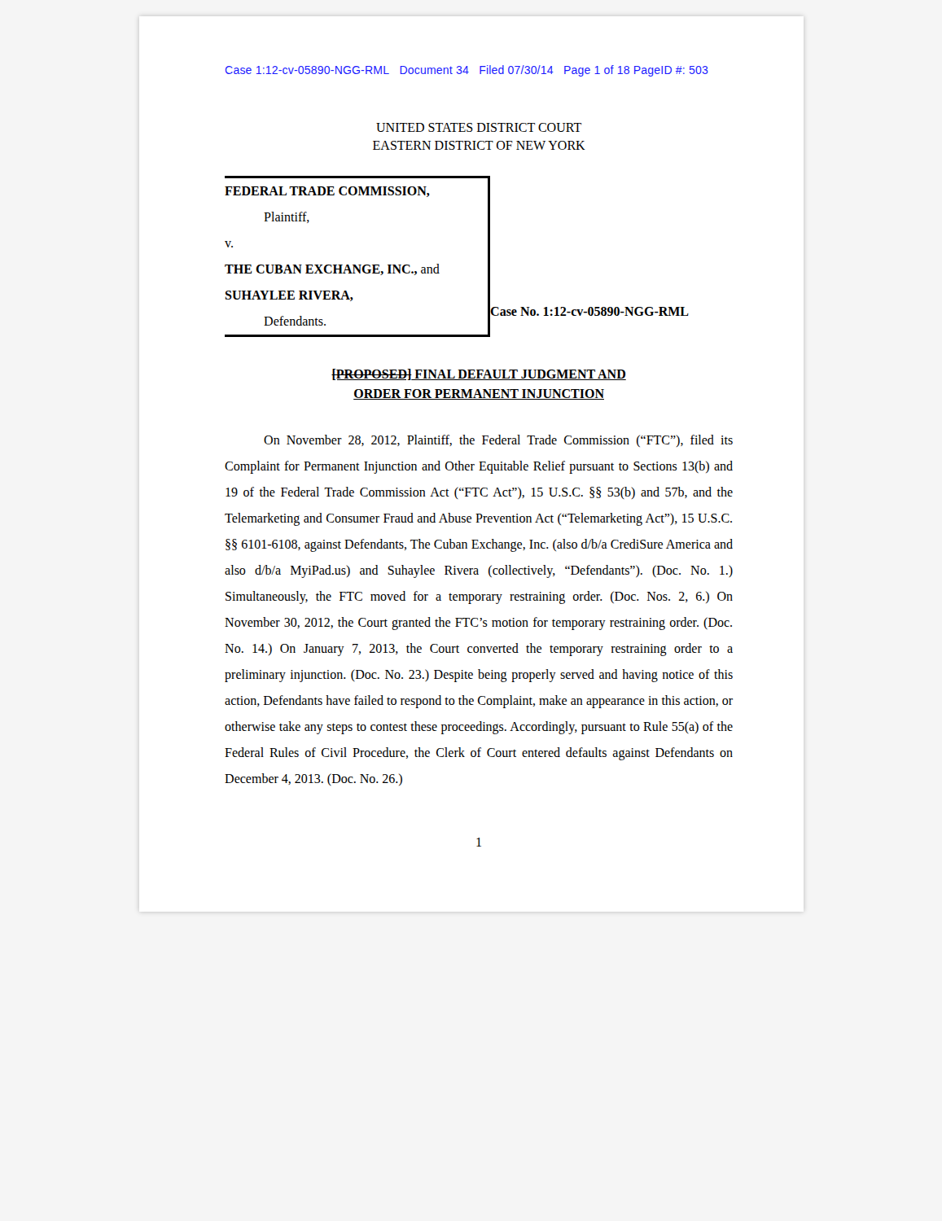Case 1:12-cv-05890-NGG-RML Document 34 Filed 07/30/14 Page 1 of 18 PageID #: 503
UNITED STATES DISTRICT COURT
EASTERN DISTRICT OF NEW YORK
| FEDERAL TRADE COMMISSION, Plaintiff, v. THE CUBAN EXCHANGE, INC., and SUHAYLEE RIVERA, Defendants. | Case No. 1:12-cv-05890-NGG-RML |
[PROPOSED] FINAL DEFAULT JUDGMENT AND
ORDER FOR PERMANENT INJUNCTION
On November 28, 2012, Plaintiff, the Federal Trade Commission (“FTC”), filed its Complaint for Permanent Injunction and Other Equitable Relief pursuant to Sections 13(b) and 19 of the Federal Trade Commission Act (“FTC Act”), 15 U.S.C. §§ 53(b) and 57b, and the Telemarketing and Consumer Fraud and Abuse Prevention Act (“Telemarketing Act”), 15 U.S.C. §§ 6101-6108, against Defendants, The Cuban Exchange, Inc. (also d/b/a CrediSure America and also d/b/a MyiPad.us) and Suhaylee Rivera (collectively, “Defendants”). (Doc. No. 1.) Simultaneously, the FTC moved for a temporary restraining order. (Doc. Nos. 2, 6.) On November 30, 2012, the Court granted the FTC’s motion for temporary restraining order. (Doc. No. 14.) On January 7, 2013, the Court converted the temporary restraining order to a preliminary injunction. (Doc. No. 23.) Despite being properly served and having notice of this action, Defendants have failed to respond to the Complaint, make an appearance in this action, or otherwise take any steps to contest these proceedings. Accordingly, pursuant to Rule 55(a) of the Federal Rules of Civil Procedure, the Clerk of Court entered defaults against Defendants on December 4, 2013. (Doc. No. 26.)
1